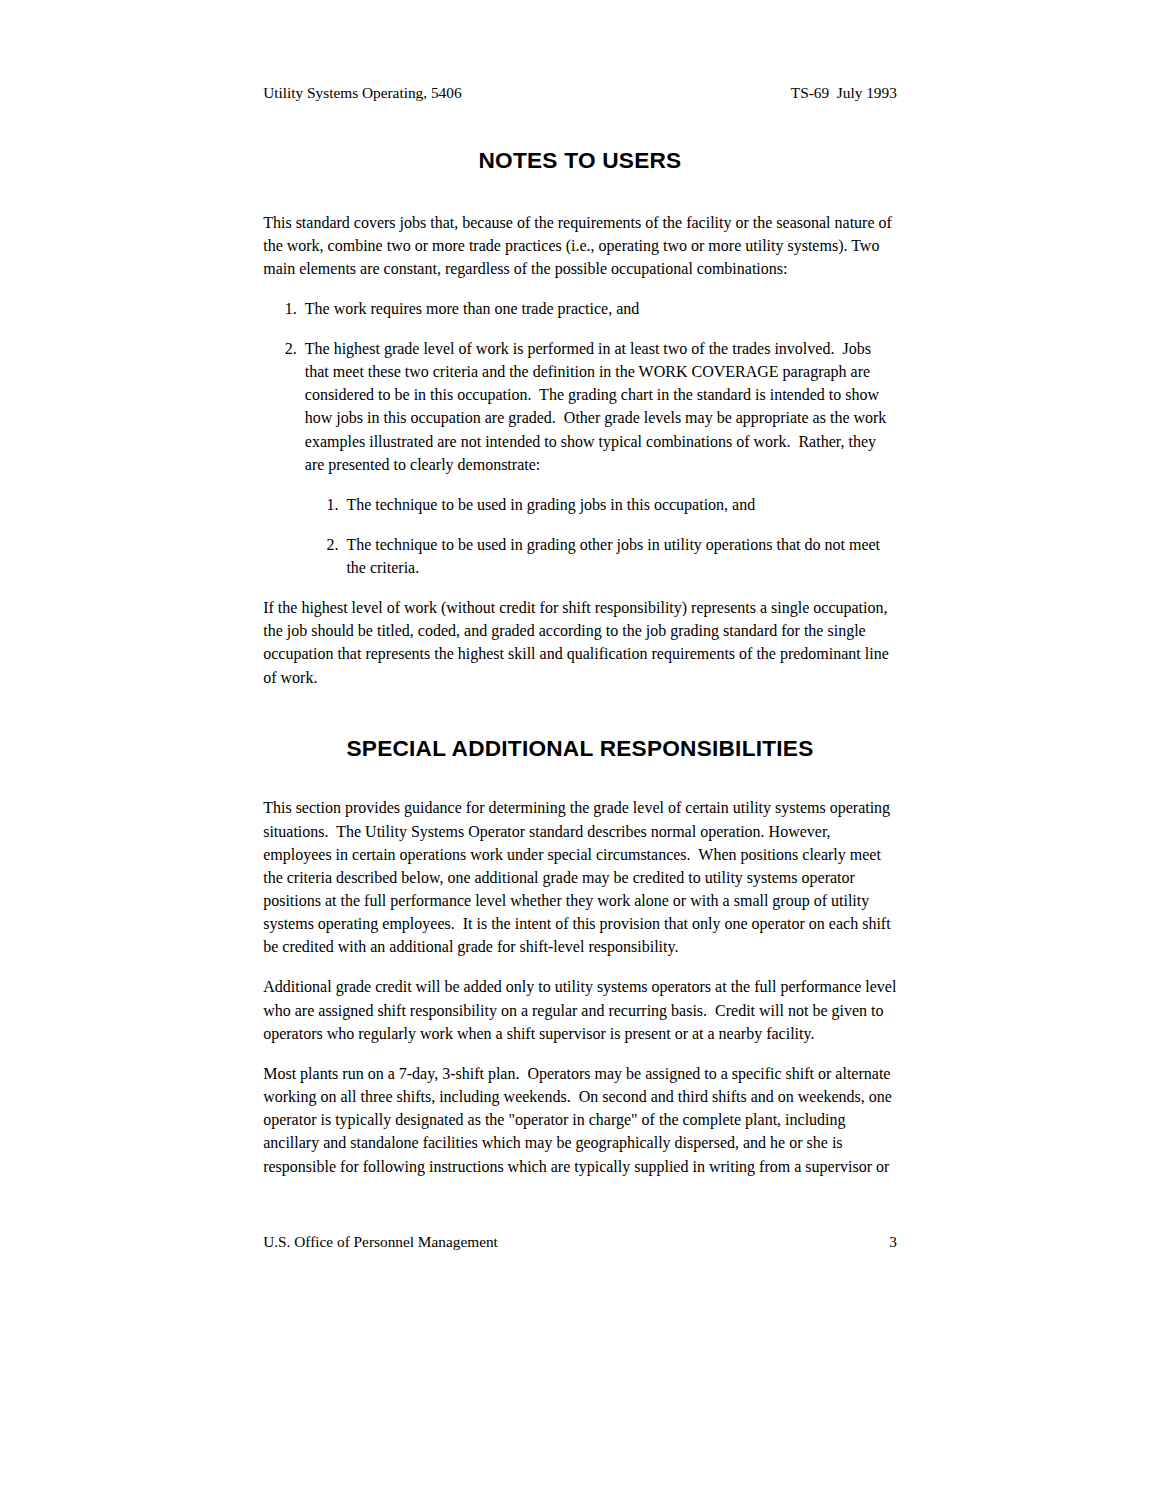Utility Systems Operating, 5406
TS-69 July 1993
NOTES TO USERS
This standard covers jobs that, because of the requirements of the facility or the seasonal nature of the work, combine two or more trade practices (i.e., operating two or more utility systems). Two main elements are constant, regardless of the possible occupational combinations:
The work requires more than one trade practice, and
The highest grade level of work is performed in at least two of the trades involved. Jobs that meet these two criteria and the definition in the WORK COVERAGE paragraph are considered to be in this occupation. The grading chart in the standard is intended to show how jobs in this occupation are graded. Other grade levels may be appropriate as the work examples illustrated are not intended to show typical combinations of work. Rather, they are presented to clearly demonstrate:
The technique to be used in grading jobs in this occupation, and
The technique to be used in grading other jobs in utility operations that do not meet the criteria.
If the highest level of work (without credit for shift responsibility) represents a single occupation, the job should be titled, coded, and graded according to the job grading standard for the single occupation that represents the highest skill and qualification requirements of the predominant line of work.
SPECIAL ADDITIONAL RESPONSIBILITIES
This section provides guidance for determining the grade level of certain utility systems operating situations. The Utility Systems Operator standard describes normal operation. However, employees in certain operations work under special circumstances. When positions clearly meet the criteria described below, one additional grade may be credited to utility systems operator positions at the full performance level whether they work alone or with a small group of utility systems operating employees. It is the intent of this provision that only one operator on each shift be credited with an additional grade for shift-level responsibility.
Additional grade credit will be added only to utility systems operators at the full performance level who are assigned shift responsibility on a regular and recurring basis. Credit will not be given to operators who regularly work when a shift supervisor is present or at a nearby facility.
Most plants run on a 7-day, 3-shift plan. Operators may be assigned to a specific shift or alternate working on all three shifts, including weekends. On second and third shifts and on weekends, one operator is typically designated as the "operator in charge" of the complete plant, including ancillary and standalone facilities which may be geographically dispersed, and he or she is responsible for following instructions which are typically supplied in writing from a supervisor or
U.S. Office of Personnel Management
3